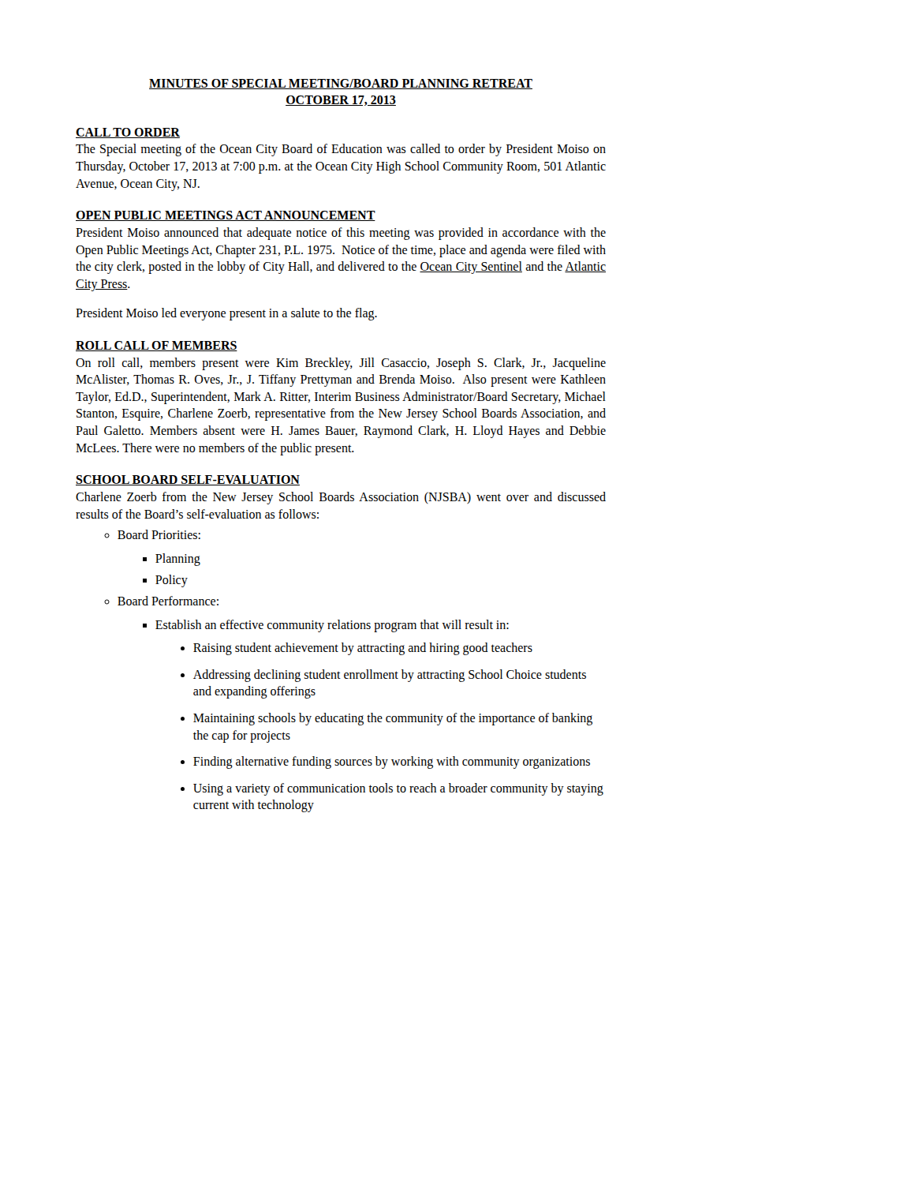MINUTES OF SPECIAL MEETING/BOARD PLANNING RETREAT
OCTOBER 17, 2013
CALL TO ORDER
The Special meeting of the Ocean City Board of Education was called to order by President Moiso on Thursday, October 17, 2013 at 7:00 p.m. at the Ocean City High School Community Room, 501 Atlantic Avenue, Ocean City, NJ.
OPEN PUBLIC MEETINGS ACT ANNOUNCEMENT
President Moiso announced that adequate notice of this meeting was provided in accordance with the Open Public Meetings Act, Chapter 231, P.L. 1975. Notice of the time, place and agenda were filed with the city clerk, posted in the lobby of City Hall, and delivered to the Ocean City Sentinel and the Atlantic City Press.
President Moiso led everyone present in a salute to the flag.
ROLL CALL OF MEMBERS
On roll call, members present were Kim Breckley, Jill Casaccio, Joseph S. Clark, Jr., Jacqueline McAlister, Thomas R. Oves, Jr., J. Tiffany Prettyman and Brenda Moiso. Also present were Kathleen Taylor, Ed.D., Superintendent, Mark A. Ritter, Interim Business Administrator/Board Secretary, Michael Stanton, Esquire, Charlene Zoerb, representative from the New Jersey School Boards Association, and Paul Galetto. Members absent were H. James Bauer, Raymond Clark, H. Lloyd Hayes and Debbie McLees. There were no members of the public present.
SCHOOL BOARD SELF-EVALUATION
Charlene Zoerb from the New Jersey School Boards Association (NJSBA) went over and discussed results of the Board’s self-evaluation as follows:
Board Priorities:
Planning
Policy
Board Performance:
Establish an effective community relations program that will result in:
Raising student achievement by attracting and hiring good teachers
Addressing declining student enrollment by attracting School Choice students and expanding offerings
Maintaining schools by educating the community of the importance of banking the cap for projects
Finding alternative funding sources by working with community organizations
Using a variety of communication tools to reach a broader community by staying current with technology